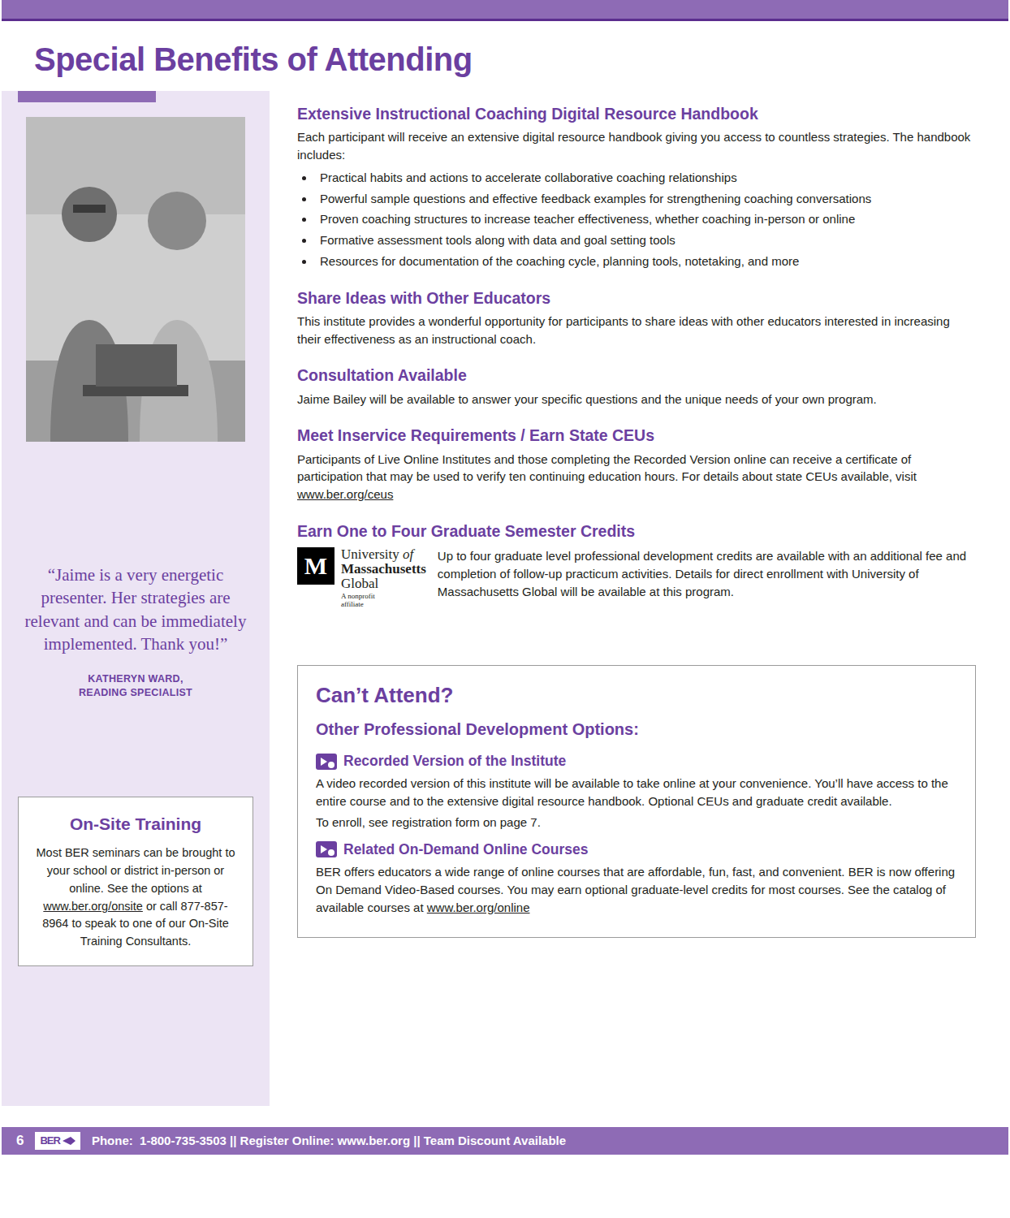Special Benefits of Attending
“Jaime is a very energetic presenter. Her strategies are relevant and can be immediately implemented. Thank you!”
KATHERYN WARD,
READING SPECIALIST
On-Site Training
Most BER seminars can be brought to your school or district in-person or online. See the options at www.ber.org/onsite or call 877-857-8964 to speak to one of our On-Site Training Consultants.
Extensive Instructional Coaching Digital Resource Handbook
Each participant will receive an extensive digital resource handbook giving you access to countless strategies. The handbook includes:
Practical habits and actions to accelerate collaborative coaching relationships
Powerful sample questions and effective feedback examples for strengthening coaching conversations
Proven coaching structures to increase teacher effectiveness, whether coaching in-person or online
Formative assessment tools along with data and goal setting tools
Resources for documentation of the coaching cycle, planning tools, notetaking, and more
Share Ideas with Other Educators
This institute provides a wonderful opportunity for participants to share ideas with other educators interested in increasing their effectiveness as an instructional coach.
Consultation Available
Jaime Bailey will be available to answer your specific questions and the unique needs of your own program.
Meet Inservice Requirements / Earn State CEUs
Participants of Live Online Institutes and those completing the Recorded Version online can receive a certificate of participation that may be used to verify ten continuing education hours. For details about state CEUs available, visit www.ber.org/ceus
Earn One to Four Graduate Semester Credits
M
University of
Massachusetts
Global A nonprofit
affiliate
Up to four graduate level professional development credits are available with an additional fee and completion of follow-up practicum activities. Details for direct enrollment with University of Massachusetts Global will be available at this program.
Can’t Attend?
Other Professional Development Options:
Recorded Version of the Institute
A video recorded version of this institute will be available to take online at your convenience. You’ll have access to the entire course and to the extensive digital resource handbook. Optional CEUs and graduate credit available.
To enroll, see registration form on page 7.
Related On-Demand Online Courses
BER offers educators a wide range of online courses that are affordable, fun, fast, and convenient. BER is now offering On Demand Video-Based courses. You may earn optional graduate-level credits for most courses. See the catalog of available courses at www.ber.org/online
6 BER Phone: 1-800-735-3503 || Register Online: www.ber.org || Team Discount Available